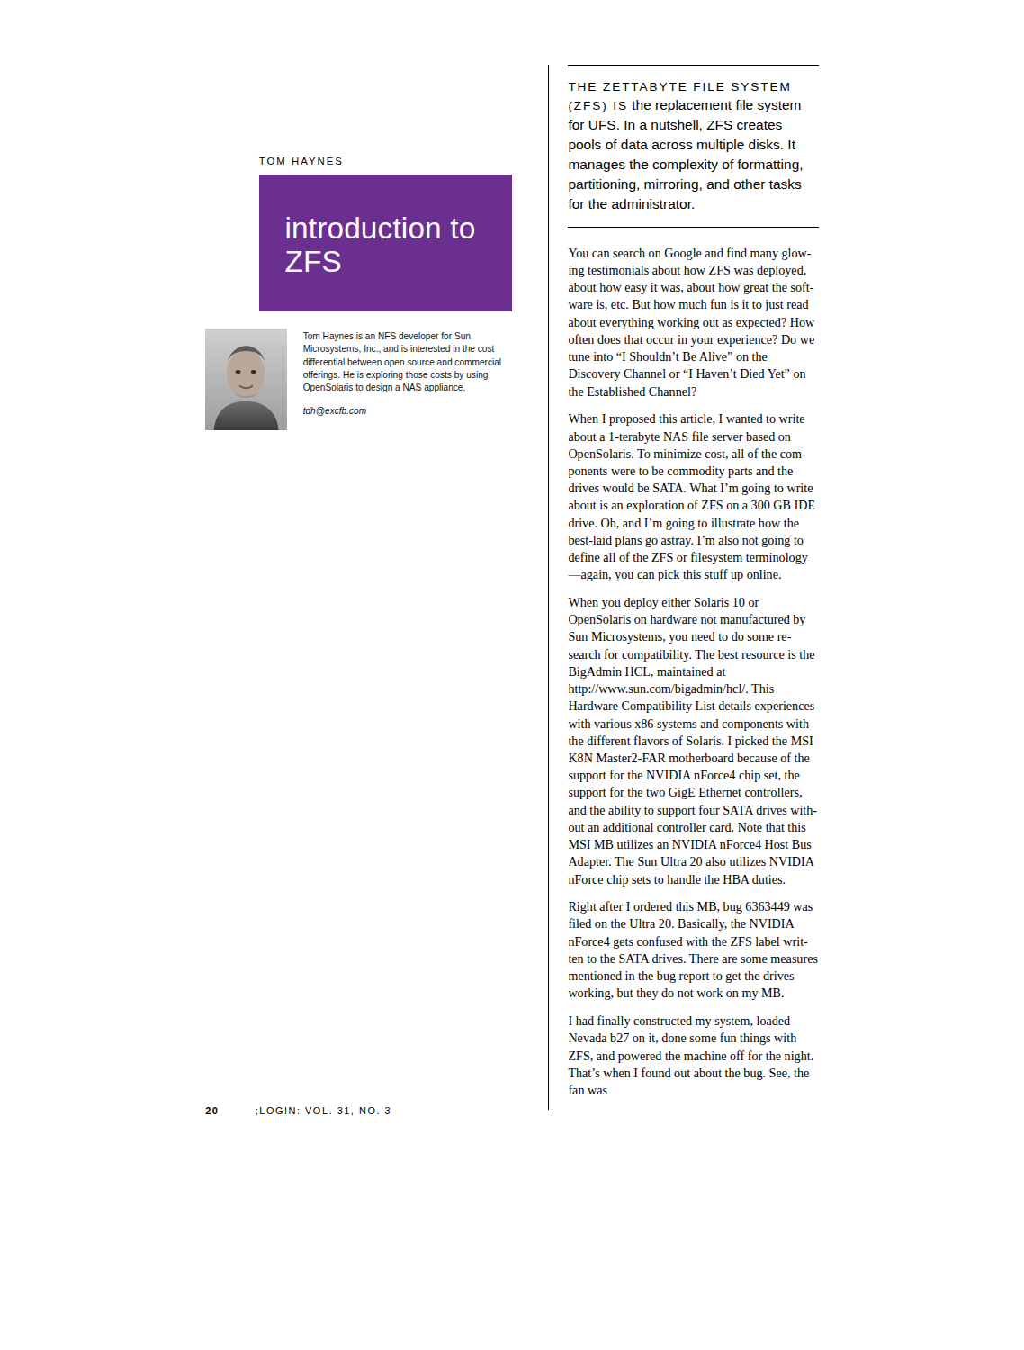Tom Haynes
introduction to
ZFS
Tom Haynes is an NFS developer for Sun Microsystems, Inc., and is interested in the cost differential between open source and commercial offerings. He is exploring those costs by using OpenSolaris to design a NAS appliance.
tdh@excfb.com
The Zettabyte File System (ZFS) is the replacement file system for UFS. In a nutshell, ZFS creates pools of data across multiple disks. It manages the complexity of formatting, partitioning, mirroring, and other tasks for the administrator.
You can search on Google and find many glowing testimonials about how ZFS was deployed, about how easy it was, about how great the software is, etc. But how much fun is it to just read about everything working out as expected? How often does that occur in your experience? Do we tune into “I Shouldn’t Be Alive” on the Discovery Channel or “I Haven’t Died Yet” on the Established Channel?
When I proposed this article, I wanted to write about a 1-terabyte NAS file server based on OpenSolaris. To minimize cost, all of the components were to be commodity parts and the drives would be SATA. What I’m going to write about is an exploration of ZFS on a 300 GB IDE drive. Oh, and I’m going to illustrate how the best-laid plans go astray. I’m also not going to define all of the ZFS or filesystem terminology—again, you can pick this stuff up online.
When you deploy either Solaris 10 or OpenSolaris on hardware not manufactured by Sun Microsystems, you need to do some research for compatibility. The best resource is the BigAdmin HCL, maintained at http://www.sun.com/bigadmin/hcl/. This Hardware Compatibility List details experiences with various x86 systems and components with the different flavors of Solaris. I picked the MSI K8N Master2-FAR motherboard because of the support for the NVIDIA nForce4 chip set, the support for the two GigE Ethernet controllers, and the ability to support four SATA drives without an additional controller card. Note that this MSI MB utilizes an NVIDIA nForce4 Host Bus Adapter. The Sun Ultra 20 also utilizes NVIDIA nForce chip sets to handle the HBA duties.
Right after I ordered this MB, bug 6363449 was filed on the Ultra 20. Basically, the NVIDIA nForce4 gets confused with the ZFS label written to the SATA drives. There are some measures mentioned in the bug report to get the drives working, but they do not work on my MB.
I had finally constructed my system, loaded Nevada b27 on it, done some fun things with ZFS, and powered the machine off for the night. That’s when I found out about the bug. See, the fan was
20;LOGIN: VOL. 31, NO. 3